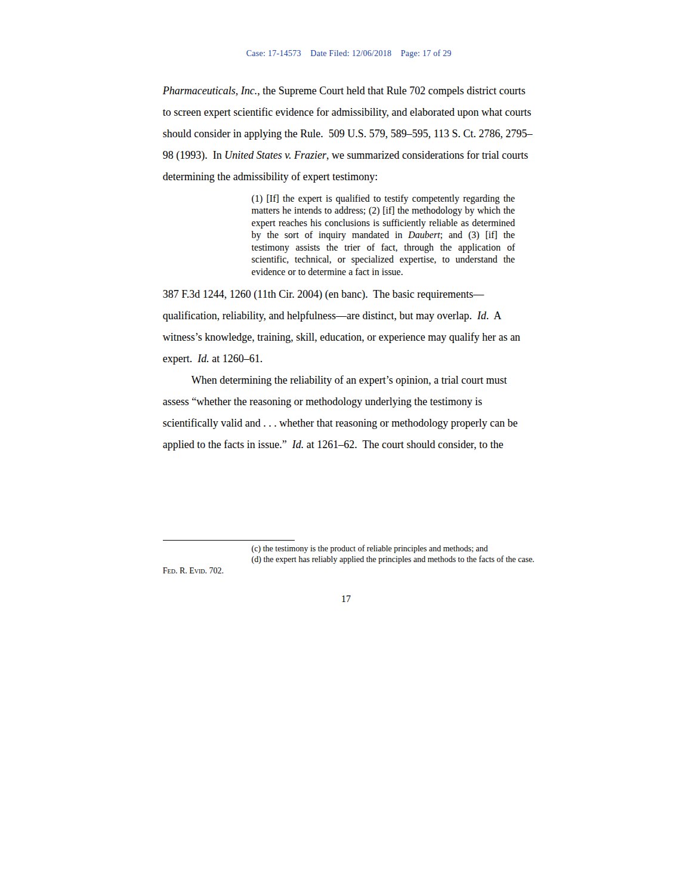Case: 17-14573 Date Filed: 12/06/2018 Page: 17 of 29
Pharmaceuticals, Inc., the Supreme Court held that Rule 702 compels district courts to screen expert scientific evidence for admissibility, and elaborated upon what courts should consider in applying the Rule. 509 U.S. 579, 589–595, 113 S. Ct. 2786, 2795–98 (1993). In United States v. Frazier, we summarized considerations for trial courts determining the admissibility of expert testimony:
(1) [If] the expert is qualified to testify competently regarding the matters he intends to address; (2) [if] the methodology by which the expert reaches his conclusions is sufficiently reliable as determined by the sort of inquiry mandated in Daubert; and (3) [if] the testimony assists the trier of fact, through the application of scientific, technical, or specialized expertise, to understand the evidence or to determine a fact in issue.
387 F.3d 1244, 1260 (11th Cir. 2004) (en banc). The basic requirements—qualification, reliability, and helpfulness—are distinct, but may overlap. Id. A witness’s knowledge, training, skill, education, or experience may qualify her as an expert. Id. at 1260–61.
When determining the reliability of an expert’s opinion, a trial court must assess “whether the reasoning or methodology underlying the testimony is scientifically valid and . . . whether that reasoning or methodology properly can be applied to the facts in issue.” Id. at 1261–62. The court should consider, to the
(c) the testimony is the product of reliable principles and methods; and
(d) the expert has reliably applied the principles and methods to the facts of the case.
Fed. R. Evid. 702.
17